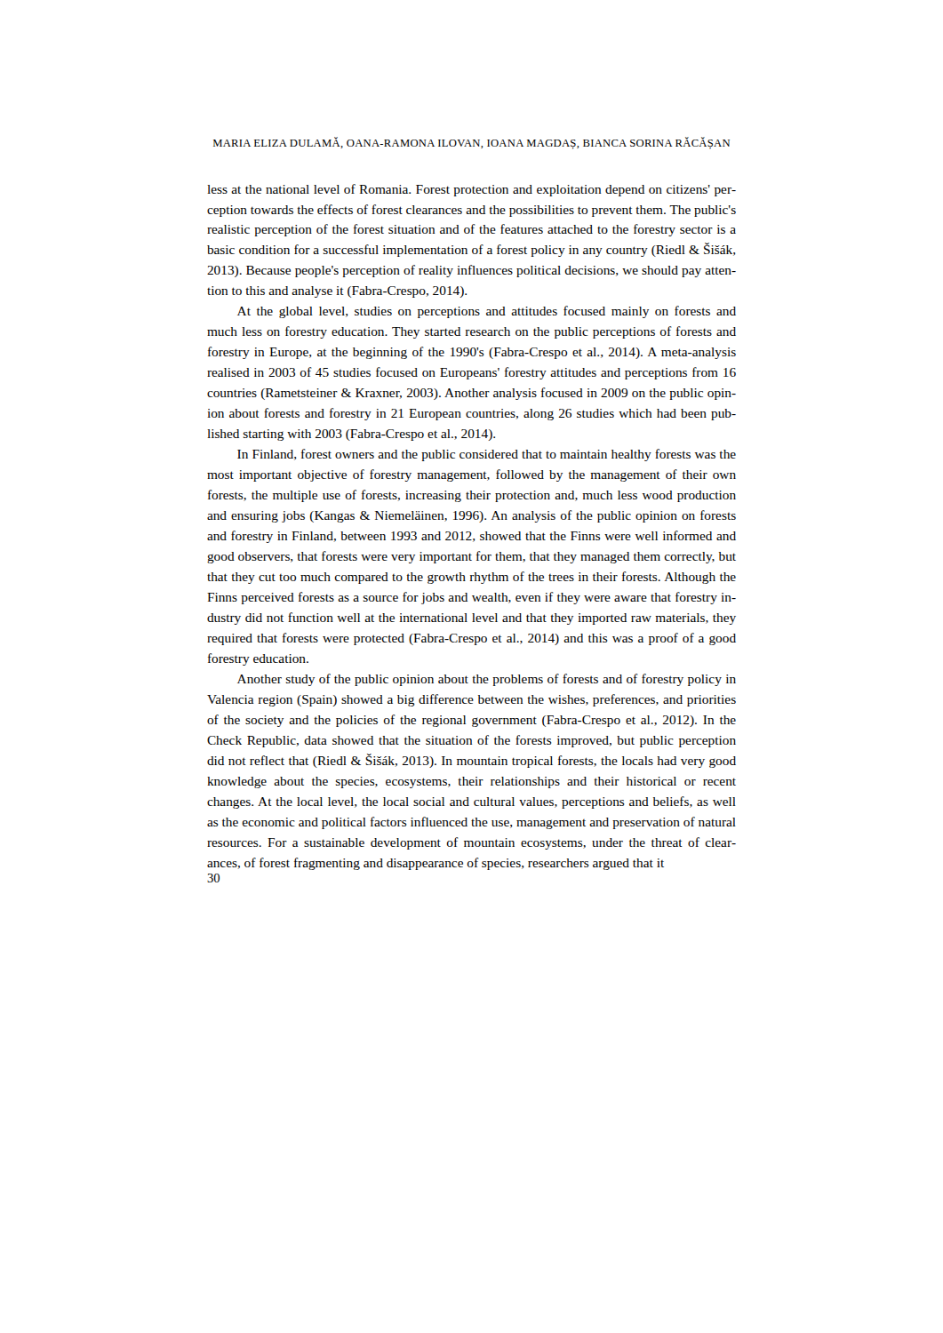Maria Eliza Dulamă, Oana-Ramona Ilovan, Ioana Magdaș, Bianca Sorina Răcășan
less at the national level of Romania. Forest protection and exploitation depend on citizens' perception towards the effects of forest clearances and the possibilities to prevent them. The public's realistic perception of the forest situation and of the features attached to the forestry sector is a basic condition for a successful implementation of a forest policy in any country (Riedl & Šišák, 2013). Because people's perception of reality influences political decisions, we should pay attention to this and analyse it (Fabra-Crespo, 2014).
At the global level, studies on perceptions and attitudes focused mainly on forests and much less on forestry education. They started research on the public perceptions of forests and forestry in Europe, at the beginning of the 1990's (Fabra-Crespo et al., 2014). A meta-analysis realised in 2003 of 45 studies focused on Europeans' forestry attitudes and perceptions from 16 countries (Rametsteiner & Kraxner, 2003). Another analysis focused in 2009 on the public opinion about forests and forestry in 21 European countries, along 26 studies which had been published starting with 2003 (Fabra-Crespo et al., 2014).
In Finland, forest owners and the public considered that to maintain healthy forests was the most important objective of forestry management, followed by the management of their own forests, the multiple use of forests, increasing their protection and, much less wood production and ensuring jobs (Kangas & Niemeläinen, 1996). An analysis of the public opinion on forests and forestry in Finland, between 1993 and 2012, showed that the Finns were well informed and good observers, that forests were very important for them, that they managed them correctly, but that they cut too much compared to the growth rhythm of the trees in their forests. Although the Finns perceived forests as a source for jobs and wealth, even if they were aware that forestry industry did not function well at the international level and that they imported raw materials, they required that forests were protected (Fabra-Crespo et al., 2014) and this was a proof of a good forestry education.
Another study of the public opinion about the problems of forests and of forestry policy in Valencia region (Spain) showed a big difference between the wishes, preferences, and priorities of the society and the policies of the regional government (Fabra-Crespo et al., 2012). In the Check Republic, data showed that the situation of the forests improved, but public perception did not reflect that (Riedl & Šišák, 2013). In mountain tropical forests, the locals had very good knowledge about the species, ecosystems, their relationships and their historical or recent changes. At the local level, the local social and cultural values, perceptions and beliefs, as well as the economic and political factors influenced the use, management and preservation of natural resources. For a sustainable development of mountain ecosystems, under the threat of clearances, of forest fragmenting and disappearance of species, researchers argued that it
30